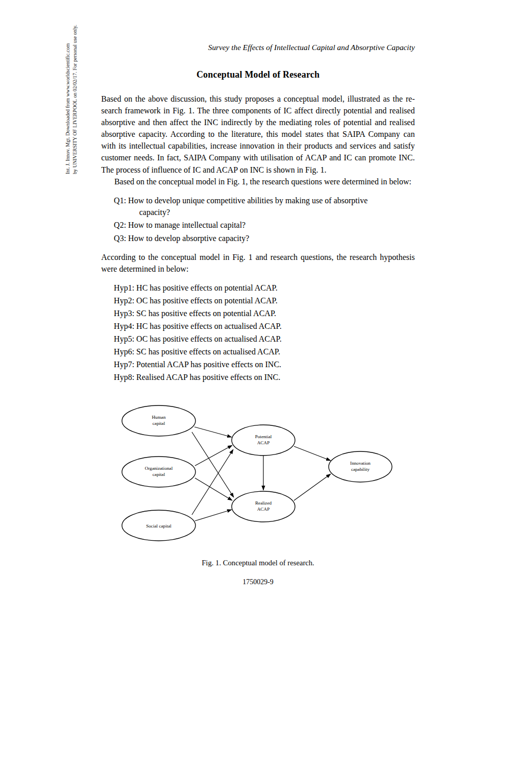Int. J. Innov. Mgt. Downloaded from www.worldscientific.com
by UNIVERSITY OF LIVERPOOL on 02/02/17. For personal use only.
Survey the Effects of Intellectual Capital and Absorptive Capacity
Conceptual Model of Research
Based on the above discussion, this study proposes a conceptual model, illustrated as the research framework in Fig. 1. The three components of IC affect directly potential and realised absorptive and then affect the INC indirectly by the mediating roles of potential and realised absorptive capacity. According to the literature, this model states that SAIPA Company can with its intellectual capabilities, increase innovation in their products and services and satisfy customer needs. In fact, SAIPA Company with utilisation of ACAP and IC can promote INC. The process of influence of IC and ACAP on INC is shown in Fig. 1.
Based on the conceptual model in Fig. 1, the research questions were determined in below:
Q1: How to develop unique competitive abilities by making use of absorptive
capacity?
Q2: How to manage intellectual capital?
Q3: How to develop absorptive capacity?
According to the conceptual model in Fig. 1 and research questions, the research hypothesis were determined in below:
Hyp1: HC has positive effects on potential ACAP.
Hyp2: OC has positive effects on potential ACAP.
Hyp3: SC has positive effects on potential ACAP.
Hyp4: HC has positive effects on actualised ACAP.
Hyp5: OC has positive effects on actualised ACAP.
Hyp6: SC has positive effects on actualised ACAP.
Hyp7: Potential ACAP has positive effects on INC.
Hyp8: Realised ACAP has positive effects on INC.
Human capital Organizational capital Social capital Potential ACAP Realized ACAP Innovation capability
Fig. 1. Conceptual model of research.
1750029-9